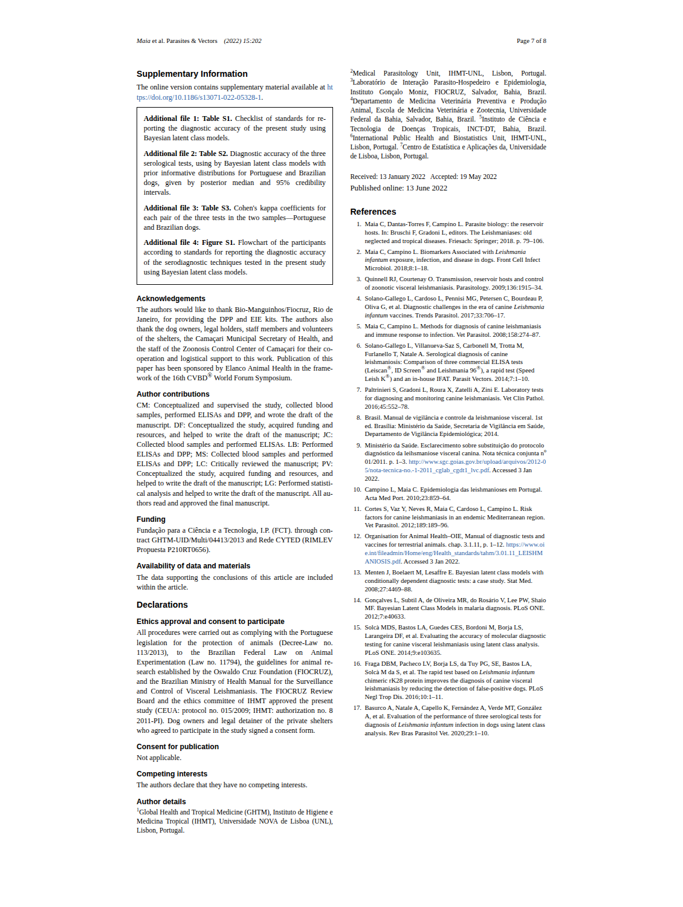Maia et al. Parasites & Vectors (2022) 15:202
Page 7 of 8
Supplementary Information
The online version contains supplementary material available at https://doi.org/10.1186/s13071-022-05328-1.
Additional file 1: Table S1. Checklist of standards for reporting the diagnostic accuracy of the present study using Bayesian latent class models.
Additional file 2: Table S2. Diagnostic accuracy of the three serological tests, using by Bayesian latent class models with prior informative distributions for Portuguese and Brazilian dogs, given by posterior median and 95% credibility intervals.
Additional file 3: Table S3. Cohen's kappa coefficients for each pair of the three tests in the two samples—Portuguese and Brazilian dogs.
Additional file 4: Figure S1. Flowchart of the participants according to standards for reporting the diagnostic accuracy of the serodiagnostic techniques tested in the present study using Bayesian latent class models.
Acknowledgements
The authors would like to thank Bio-Manguinhos/Fiocruz, Rio de Janeiro, for providing the DPP and EIE kits. The authors also thank the dog owners, legal holders, staff members and volunteers of the shelters, the Camaçari Municipal Secretary of Health, and the staff of the Zoonosis Control Center of Camaçari for their cooperation and logistical support to this work. Publication of this paper has been sponsored by Elanco Animal Health in the framework of the 16th CVBD® World Forum Symposium.
Author contributions
CM: Conceptualized and supervised the study, collected blood samples, performed ELISAs and DPP, and wrote the draft of the manuscript. DF: Conceptualized the study, acquired funding and resources, and helped to write the draft of the manuscript; JC: Collected blood samples and performed ELISAs. LB: Performed ELISAs and DPP; MS: Collected blood samples and performed ELISAs and DPP; LC: Critically reviewed the manuscript; PV: Conceptualized the study, acquired funding and resources, and helped to write the draft of the manuscript; LG: Performed statistical analysis and helped to write the draft of the manuscript. All authors read and approved the final manuscript.
Funding
Fundação para a Ciência e a Tecnologia, I.P. (FCT). through contract GHTM-UID/Multi/04413/2013 and Rede CYTED (RIMLEV Propuesta P210RT0656).
Availability of data and materials
The data supporting the conclusions of this article are included within the article.
Declarations
Ethics approval and consent to participate
All procedures were carried out as complying with the Portuguese legislation for the protection of animals (Decree-Law no. 113/2013), to the Brazilian Federal Law on Animal Experimentation (Law no. 11794), the guidelines for animal research established by the Oswaldo Cruz Foundation (FIOCRUZ), and the Brazilian Ministry of Health Manual for the Surveillance and Control of Visceral Leishmaniasis. The FIOCRUZ Review Board and the ethics committee of IHMT approved the present study (CEUA: protocol no. 015/2009; IHMT: authorization no. 8 2011-PI). Dog owners and legal detainer of the private shelters who agreed to participate in the study signed a consent form.
Consent for publication
Not applicable.
Competing interests
The authors declare that they have no competing interests.
Author details
1Global Health and Tropical Medicine (GHTM), Instituto de Higiene e Medicina Tropical (IHMT), Universidade NOVA de Lisboa (UNL), Lisbon, Portugal.
2Medical Parasitology Unit, IHMT-UNL, Lisbon, Portugal. 3Laboratório de Interação Parasito-Hospedeiro e Epidemiologia, Instituto Gonçalo Moniz, FIOCRUZ, Salvador, Bahia, Brazil. 4Departamento de Medicina Veterinária Preventiva e Produção Animal, Escola de Medicina Veterinária e Zootecnia, Universidade Federal da Bahia, Salvador, Bahia, Brazil. 5Instituto de Ciência e Tecnologia de Doenças Tropicais, INCT-DT, Bahia, Brazil. 6International Public Health and Biostatistics Unit, IHMT-UNL, Lisbon, Portugal. 7Centro de Estatística e Aplicações da, Universidade de Lisboa, Lisbon, Portugal.
Received: 13 January 2022 Accepted: 19 May 2022
Published online: 13 June 2022
References
Maia C, Dantas-Torres F, Campino L. Parasite biology: the reservoir hosts. In: Bruschi F, Gradoni L, editors. The Leishmaniases: old neglected and tropical diseases. Friesach: Springer; 2018. p. 79–106.
Maia C, Campino L. Biomarkers Associated with Leishmania infantum exposure, infection, and disease in dogs. Front Cell Infect Microbiol. 2018;8:1–18.
Quinnell RJ, Courtenay O. Transmission, reservoir hosts and control of zoonotic visceral leishmaniasis. Parasitology. 2009;136:1915–34.
Solano-Gallego L, Cardoso L, Pennisi MG, Petersen C, Bourdeau P, Oliva G, et al. Diagnostic challenges in the era of canine Leishmania infantum vaccines. Trends Parasitol. 2017;33:706–17.
Maia C, Campino L. Methods for diagnosis of canine leishmaniasis and immune response to infection. Vet Parasitol. 2008;158:274–87.
Solano-Gallego L, Villanueva-Saz S, Carbonell M, Trotta M, Furlanello T, Natale A. Serological diagnosis of canine leishmaniosis: Comparison of three commercial ELISA tests (Leiscan®, ID Screen® and Leishmania 96®), a rapid test (Speed Leish K®) and an in-house IFAT. Parasit Vectors. 2014;7:1–10.
Paltrinieri S, Gradoni L, Roura X, Zatelli A, Zini E. Laboratory tests for diagnosing and monitoring canine leishmaniasis. Vet Clin Pathol. 2016;45:552–78.
Brasil. Manual de vigilância e controle da leishmaniose visceral. 1st ed. Brasília: Ministério da Saúde, Secretaria de Vigilância em Saúde, Departamento de Vigilância Epidemiológica; 2014.
Ministério da Saúde. Esclarecimento sobre substituição do protocolo diagnóstico da leihsmaniose visceral canina. Nota técnica conjunta no 01/2011. p. 1–3. http://www.sgc.goias.gov.br/upload/arquivos/2012-05/nota-tecnica-no.-1-2011_cglab_cgdt1_lvc.pdf. Accessed 3 Jan 2022.
Campino L, Maia C. Epidemiologia das leishmanioses em Portugal. Acta Med Port. 2010;23:859–64.
Cortes S, Vaz Y, Neves R, Maia C, Cardoso L, Campino L. Risk factors for canine leishmaniasis in an endemic Mediterranean region. Vet Parasitol. 2012;189:189–96.
Organisation for Animal Health–OIE, Manual of diagnostic tests and vaccines for terrestrial animals. chap. 3.1.11, p. 1–12. https://www.oie.int/fileadmin/Home/eng/Health_standards/tahm/3.01.11_LEISHMANIOSIS.pdf. Accessed 3 Jan 2022.
Menten J, Boelaert M, Lesaffre E. Bayesian latent class models with conditionally dependent diagnostic tests: a case study. Stat Med. 2008;27:4469–88.
Gonçalves L, Subtil A, de Oliveira MR, do Rosário V, Lee PW, Shaio MF. Bayesian Latent Class Models in malaria diagnosis. PLoS ONE. 2012;7:e40633.
Solcà MDS, Bastos LA, Guedes CES, Bordoni M, Borja LS, Larangeira DF, et al. Evaluating the accuracy of molecular diagnostic testing for canine visceral leishmaniasis using latent class analysis. PLoS ONE. 2014;9:e103635.
Fraga DBM, Pacheco LV, Borja LS, da Tuy PG, SE, Bastos LA, Solcà M da S, et al. The rapid test based on Leishmania infantum chimeric rK28 protein improves the diagnosis of canine visceral leishmaniasis by reducing the detection of false-positive dogs. PLoS Negl Trop Dis. 2016;10:1–11.
Basurco A, Natale A, Capello K, Fernández A, Verde MT, González A, et al. Evaluation of the performance of three serological tests for diagnosis of Leishmania infantum infection in dogs using latent class analysis. Rev Bras Parasitol Vet. 2020;29:1–10.